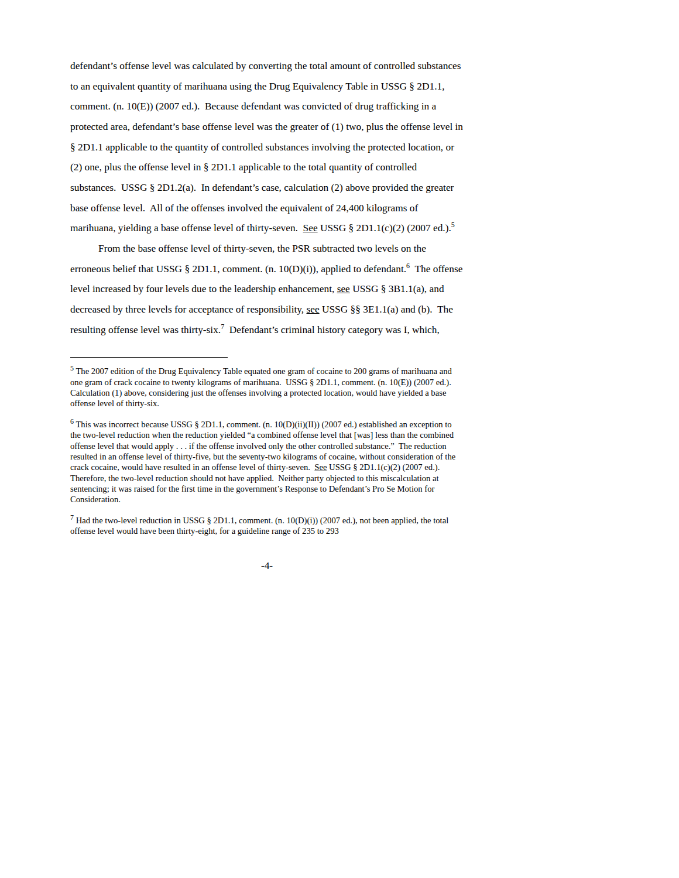defendant’s offense level was calculated by converting the total amount of controlled substances to an equivalent quantity of marihuana using the Drug Equivalency Table in USSG § 2D1.1, comment. (n. 10(E)) (2007 ed.). Because defendant was convicted of drug trafficking in a protected area, defendant’s base offense level was the greater of (1) two, plus the offense level in § 2D1.1 applicable to the quantity of controlled substances involving the protected location, or (2) one, plus the offense level in § 2D1.1 applicable to the total quantity of controlled substances. USSG § 2D1.2(a). In defendant’s case, calculation (2) above provided the greater base offense level. All of the offenses involved the equivalent of 24,400 kilograms of marihuana, yielding a base offense level of thirty-seven. See USSG § 2D1.1(c)(2) (2007 ed.).5
From the base offense level of thirty-seven, the PSR subtracted two levels on the erroneous belief that USSG § 2D1.1, comment. (n. 10(D)(i)), applied to defendant.6 The offense level increased by four levels due to the leadership enhancement, see USSG § 3B1.1(a), and decreased by three levels for acceptance of responsibility, see USSG §§ 3E1.1(a) and (b). The resulting offense level was thirty-six.7 Defendant’s criminal history category was I, which,
5 The 2007 edition of the Drug Equivalency Table equated one gram of cocaine to 200 grams of marihuana and one gram of crack cocaine to twenty kilograms of marihuana. USSG § 2D1.1, comment. (n. 10(E)) (2007 ed.). Calculation (1) above, considering just the offenses involving a protected location, would have yielded a base offense level of thirty-six.
6 This was incorrect because USSG § 2D1.1, comment. (n. 10(D)(ii)(II)) (2007 ed.) established an exception to the two-level reduction when the reduction yielded “a combined offense level that [was] less than the combined offense level that would apply . . . if the offense involved only the other controlled substance.” The reduction resulted in an offense level of thirty-five, but the seventy-two kilograms of cocaine, without consideration of the crack cocaine, would have resulted in an offense level of thirty-seven. See USSG § 2D1.1(c)(2) (2007 ed.). Therefore, the two-level reduction should not have applied. Neither party objected to this miscalculation at sentencing; it was raised for the first time in the government’s Response to Defendant’s Pro Se Motion for Consideration.
7 Had the two-level reduction in USSG § 2D1.1, comment. (n. 10(D)(i)) (2007 ed.), not been applied, the total offense level would have been thirty-eight, for a guideline range of 235 to 293
-4-